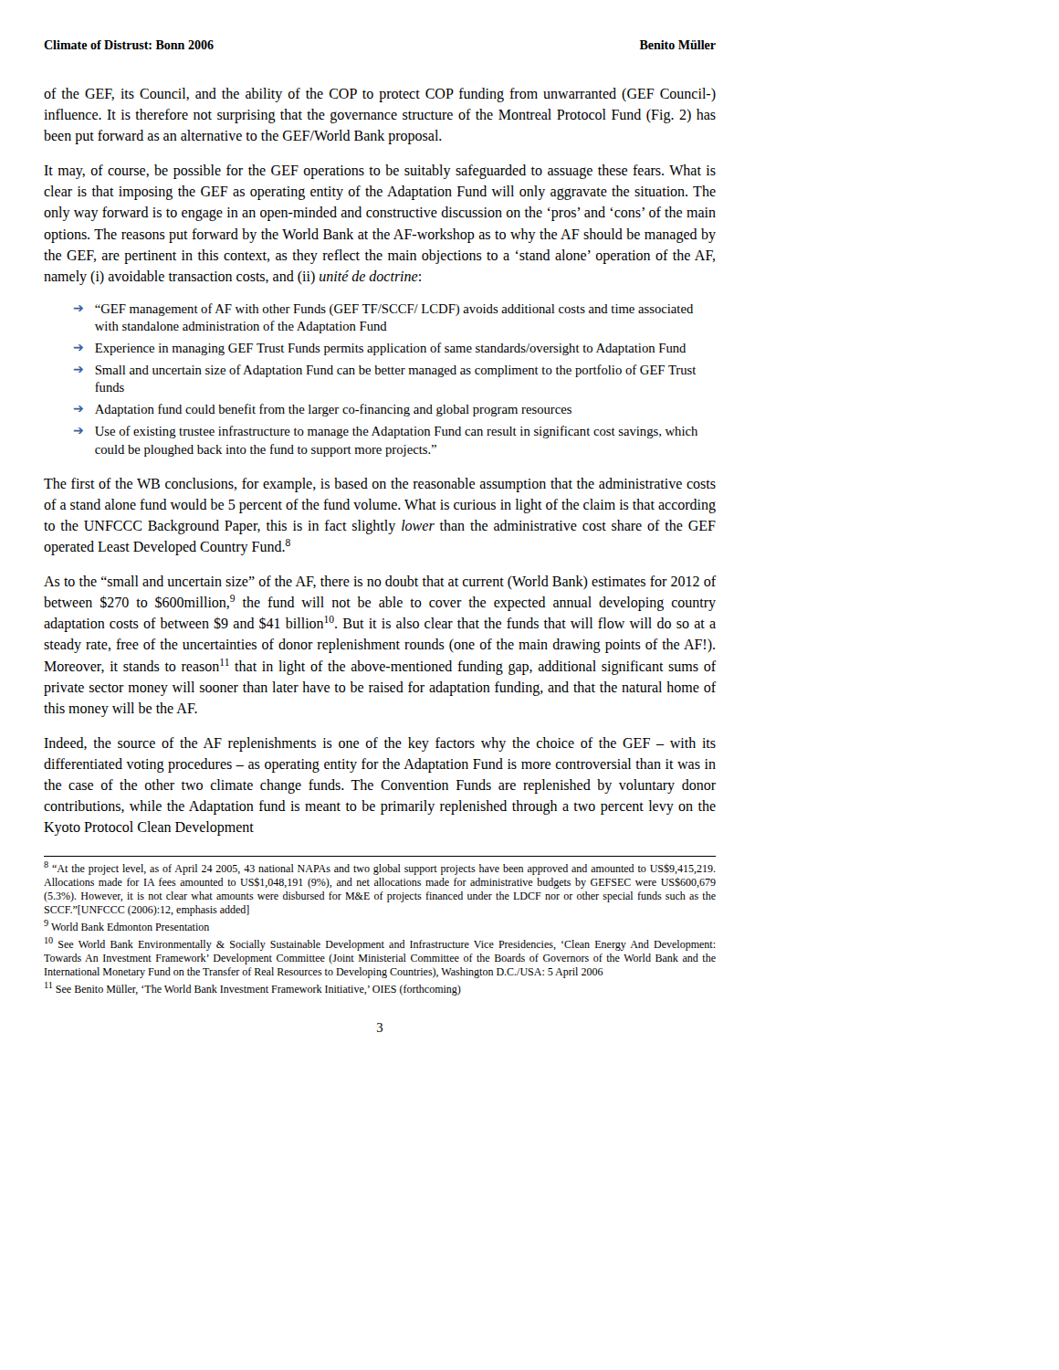Climate of Distrust: Bonn 2006 Benito Müller
of the GEF, its Council, and the ability of the COP to protect COP funding from unwarranted (GEF Council-) influence. It is therefore not surprising that the governance structure of the Montreal Protocol Fund (Fig. 2) has been put forward as an alternative to the GEF/World Bank proposal.
It may, of course, be possible for the GEF operations to be suitably safeguarded to assuage these fears. What is clear is that imposing the GEF as operating entity of the Adaptation Fund will only aggravate the situation. The only way forward is to engage in an open-minded and constructive discussion on the ‘pros’ and ‘cons’ of the main options. The reasons put forward by the World Bank at the AF-workshop as to why the AF should be managed by the GEF, are pertinent in this context, as they reflect the main objections to a ‘stand alone’ operation of the AF, namely (i) avoidable transaction costs, and (ii) unité de doctrine:
“GEF management of AF with other Funds (GEF TF/SCCF/ LCDF) avoids additional costs and time associated with standalone administration of the Adaptation Fund
Experience in managing GEF Trust Funds permits application of same standards/oversight to Adaptation Fund
Small and uncertain size of Adaptation Fund can be better managed as compliment to the portfolio of GEF Trust funds
Adaptation fund could benefit from the larger co-financing and global program resources
Use of existing trustee infrastructure to manage the Adaptation Fund can result in significant cost savings, which could be ploughed back into the fund to support more projects.”
The first of the WB conclusions, for example, is based on the reasonable assumption that the administrative costs of a stand alone fund would be 5 percent of the fund volume. What is curious in light of the claim is that according to the UNFCCC Background Paper, this is in fact slightly lower than the administrative cost share of the GEF operated Least Developed Country Fund.8
As to the “small and uncertain size” of the AF, there is no doubt that at current (World Bank) estimates for 2012 of between $270 to $600million,9 the fund will not be able to cover the expected annual developing country adaptation costs of between $9 and $41 billion10. But it is also clear that the funds that will flow will do so at a steady rate, free of the uncertainties of donor replenishment rounds (one of the main drawing points of the AF!). Moreover, it stands to reason11 that in light of the above-mentioned funding gap, additional significant sums of private sector money will sooner than later have to be raised for adaptation funding, and that the natural home of this money will be the AF.
Indeed, the source of the AF replenishments is one of the key factors why the choice of the GEF – with its differentiated voting procedures – as operating entity for the Adaptation Fund is more controversial than it was in the case of the other two climate change funds. The Convention Funds are replenished by voluntary donor contributions, while the Adaptation fund is meant to be primarily replenished through a two percent levy on the Kyoto Protocol Clean Development
8 “At the project level, as of April 24 2005, 43 national NAPAs and two global support projects have been approved and amounted to US$9,415,219. Allocations made for IA fees amounted to US$1,048,191 (9%), and net allocations made for administrative budgets by GEFSEC were US$600,679 (5.3%). However, it is not clear what amounts were disbursed for M&E of projects financed under the LDCF nor or other special funds such as the SCCF.”[UNFCCC (2006):12, emphasis added]
9 World Bank Edmonton Presentation
10 See World Bank Environmentally & Socially Sustainable Development and Infrastructure Vice Presidencies, ‘Clean Energy And Development: Towards An Investment Framework’ Development Committee (Joint Ministerial Committee of the Boards of Governors of the World Bank and the International Monetary Fund on the Transfer of Real Resources to Developing Countries), Washington D.C./USA: 5 April 2006
11 See Benito Müller, ‘The World Bank Investment Framework Initiative,’ OIES (forthcoming)
3